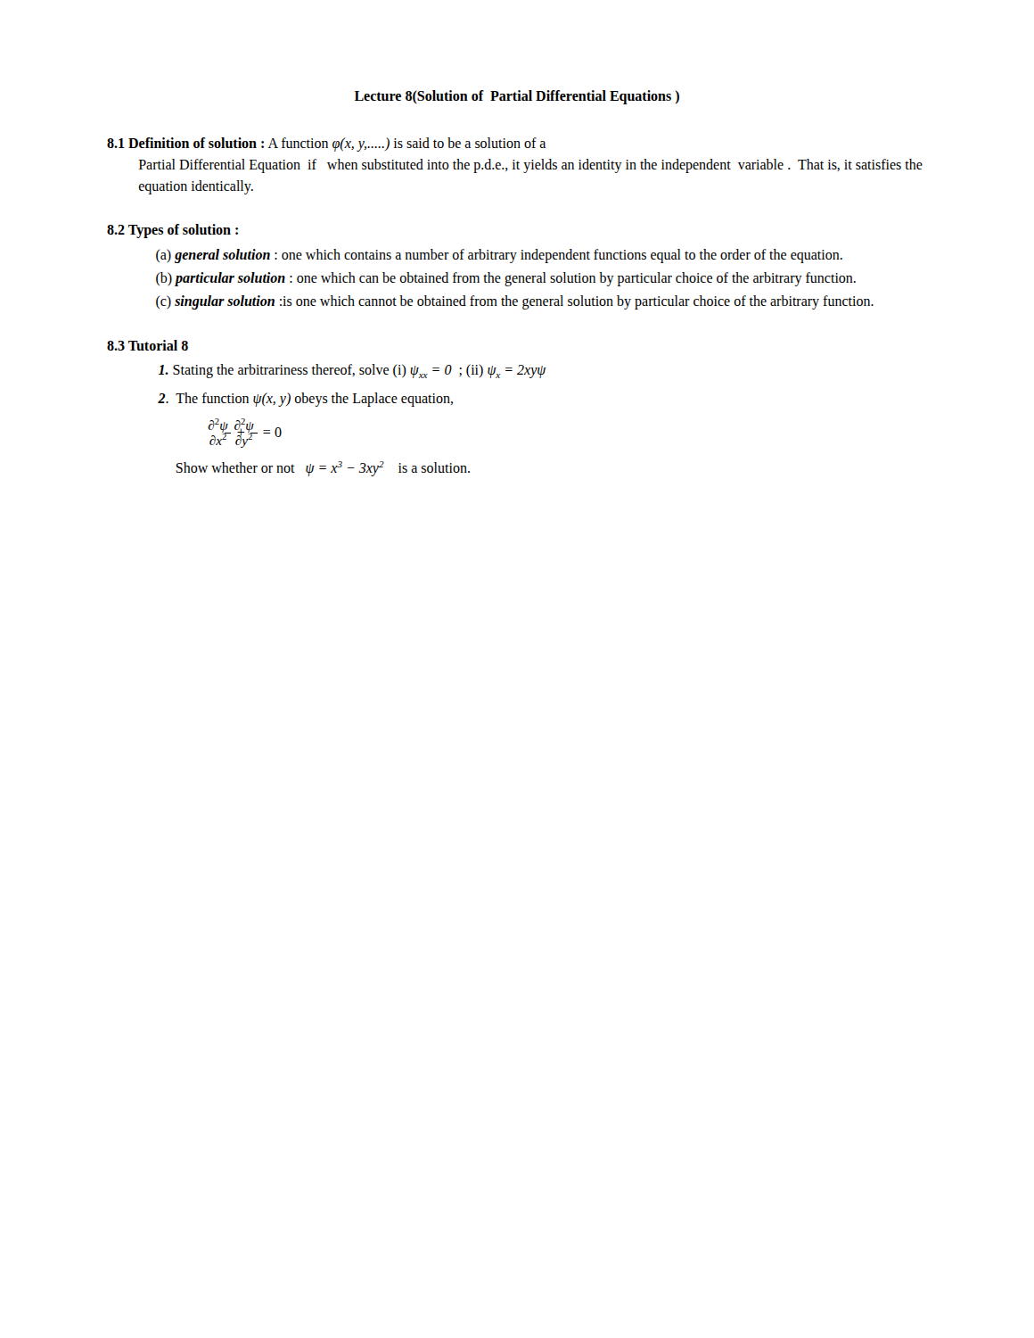Lecture 8(Solution of Partial Differential Equations )
8.1 Definition of solution :
A function φ(x, y,.....) is said to be a solution of a
Partial Differential Equation if when substituted into the p.d.e., it yields an identity in the independent variable . That is, it satisfies the equation identically.
8.2 Types of solution :
(a) general solution : one which contains a number of arbitrary independent functions equal to the order of the equation.
(b) particular solution : one which can be obtained from the general solution by particular choice of the arbitrary function.
(c) singular solution :is one which cannot be obtained from the general solution by particular choice of the arbitrary function.
8.3 Tutorial 8
1. Stating the arbitrariness thereof, solve (i) ψxx = 0 ; (ii) ψx = 2xyψ
2. The function ψ(x, y) obeys the Laplace equation,
∂2ψ∂x2 + ∂2ψ∂y2 = 0
Show whether or not ψ = x3 − 3xy2 is a solution.